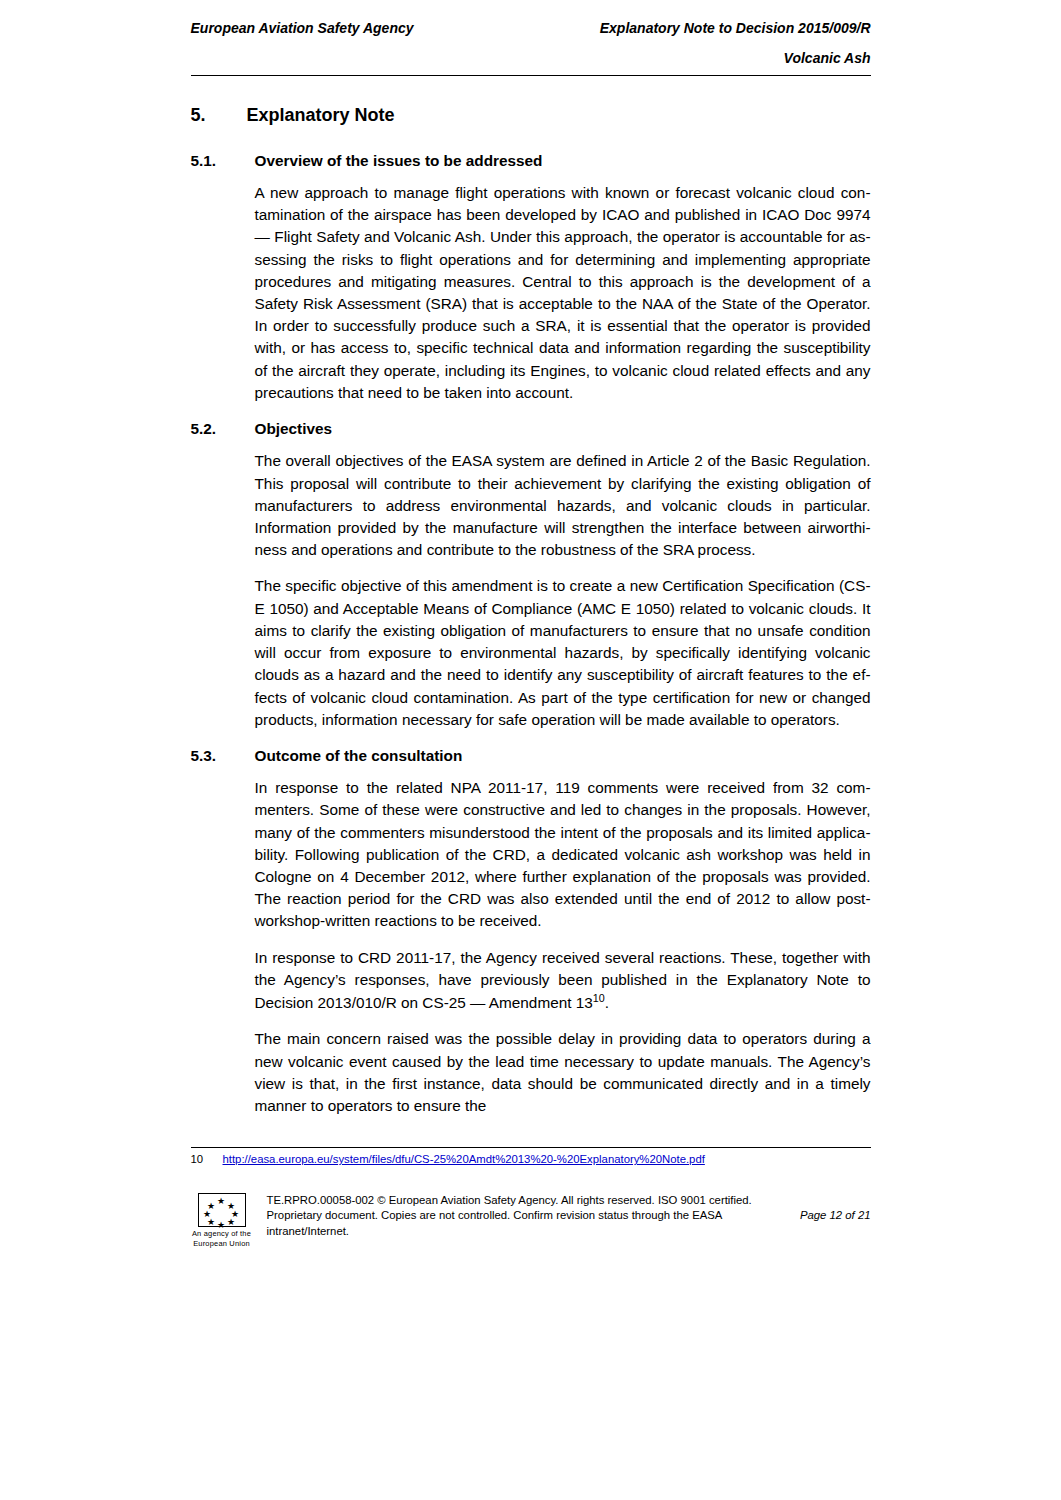European Aviation Safety Agency
Explanatory Note to Decision 2015/009/R Volcanic Ash
5. Explanatory Note
5.1. Overview of the issues to be addressed
A new approach to manage flight operations with known or forecast volcanic cloud contamination of the airspace has been developed by ICAO and published in ICAO Doc 9974 — Flight Safety and Volcanic Ash. Under this approach, the operator is accountable for assessing the risks to flight operations and for determining and implementing appropriate procedures and mitigating measures. Central to this approach is the development of a Safety Risk Assessment (SRA) that is acceptable to the NAA of the State of the Operator. In order to successfully produce such a SRA, it is essential that the operator is provided with, or has access to, specific technical data and information regarding the susceptibility of the aircraft they operate, including its Engines, to volcanic cloud related effects and any precautions that need to be taken into account.
5.2. Objectives
The overall objectives of the EASA system are defined in Article 2 of the Basic Regulation. This proposal will contribute to their achievement by clarifying the existing obligation of manufacturers to address environmental hazards, and volcanic clouds in particular. Information provided by the manufacture will strengthen the interface between airworthiness and operations and contribute to the robustness of the SRA process.
The specific objective of this amendment is to create a new Certification Specification (CS-E 1050) and Acceptable Means of Compliance (AMC E 1050) related to volcanic clouds. It aims to clarify the existing obligation of manufacturers to ensure that no unsafe condition will occur from exposure to environmental hazards, by specifically identifying volcanic clouds as a hazard and the need to identify any susceptibility of aircraft features to the effects of volcanic cloud contamination. As part of the type certification for new or changed products, information necessary for safe operation will be made available to operators.
5.3. Outcome of the consultation
In response to the related NPA 2011-17, 119 comments were received from 32 commenters. Some of these were constructive and led to changes in the proposals. However, many of the commenters misunderstood the intent of the proposals and its limited applicability. Following publication of the CRD, a dedicated volcanic ash workshop was held in Cologne on 4 December 2012, where further explanation of the proposals was provided. The reaction period for the CRD was also extended until the end of 2012 to allow post-workshop-written reactions to be received.
In response to CRD 2011-17, the Agency received several reactions. These, together with the Agency’s responses, have previously been published in the Explanatory Note to Decision 2013/010/R on CS-25 — Amendment 1310.
The main concern raised was the possible delay in providing data to operators during a new volcanic event caused by the lead time necessary to update manuals. The Agency’s view is that, in the first instance, data should be communicated directly and in a timely manner to operators to ensure the
10
http://easa.europa.eu/system/files/dfu/CS-25%20Amdt%2013%20-%20Explanatory%20Note.pdf
★ ★ ★ ★ ★ ★ ★ ★
An agency of the European Union
TE.RPRO.00058-002 © European Aviation Safety Agency. All rights reserved. ISO 9001 certified.
Proprietary document. Copies are not controlled. Confirm revision status through the EASA intranet/Internet. Page 12 of 21